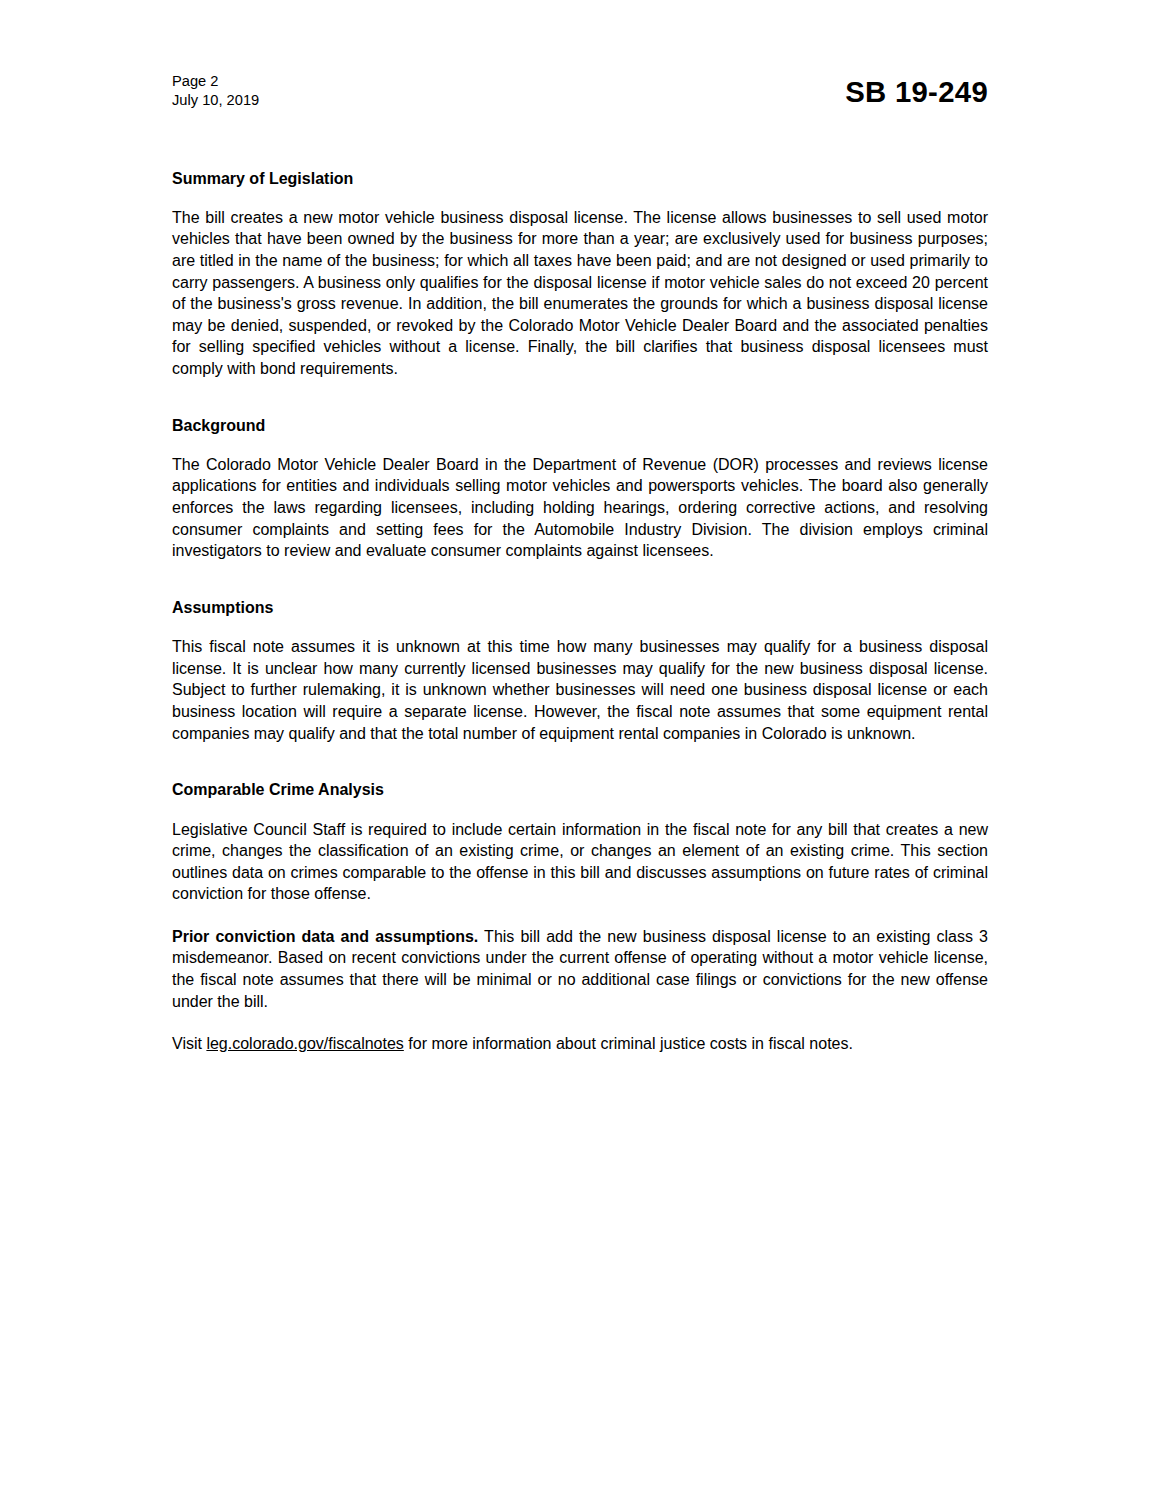Page 2
July 10, 2019
SB 19-249
Summary of Legislation
The bill creates a new motor vehicle business disposal license. The license allows businesses to sell used motor vehicles that have been owned by the business for more than a year; are exclusively used for business purposes; are titled in the name of the business; for which all taxes have been paid; and are not designed or used primarily to carry passengers. A business only qualifies for the disposal license if motor vehicle sales do not exceed 20 percent of the business's gross revenue. In addition, the bill enumerates the grounds for which a business disposal license may be denied, suspended, or revoked by the Colorado Motor Vehicle Dealer Board and the associated penalties for selling specified vehicles without a license. Finally, the bill clarifies that business disposal licensees must comply with bond requirements.
Background
The Colorado Motor Vehicle Dealer Board in the Department of Revenue (DOR) processes and reviews license applications for entities and individuals selling motor vehicles and powersports vehicles. The board also generally enforces the laws regarding licensees, including holding hearings, ordering corrective actions, and resolving consumer complaints and setting fees for the Automobile Industry Division. The division employs criminal investigators to review and evaluate consumer complaints against licensees.
Assumptions
This fiscal note assumes it is unknown at this time how many businesses may qualify for a business disposal license. It is unclear how many currently licensed businesses may qualify for the new business disposal license. Subject to further rulemaking, it is unknown whether businesses will need one business disposal license or each business location will require a separate license. However, the fiscal note assumes that some equipment rental companies may qualify and that the total number of equipment rental companies in Colorado is unknown.
Comparable Crime Analysis
Legislative Council Staff is required to include certain information in the fiscal note for any bill that creates a new crime, changes the classification of an existing crime, or changes an element of an existing crime. This section outlines data on crimes comparable to the offense in this bill and discusses assumptions on future rates of criminal conviction for those offense.
Prior conviction data and assumptions. This bill add the new business disposal license to an existing class 3 misdemeanor. Based on recent convictions under the current offense of operating without a motor vehicle license, the fiscal note assumes that there will be minimal or no additional case filings or convictions for the new offense under the bill.
Visit leg.colorado.gov/fiscalnotes for more information about criminal justice costs in fiscal notes.